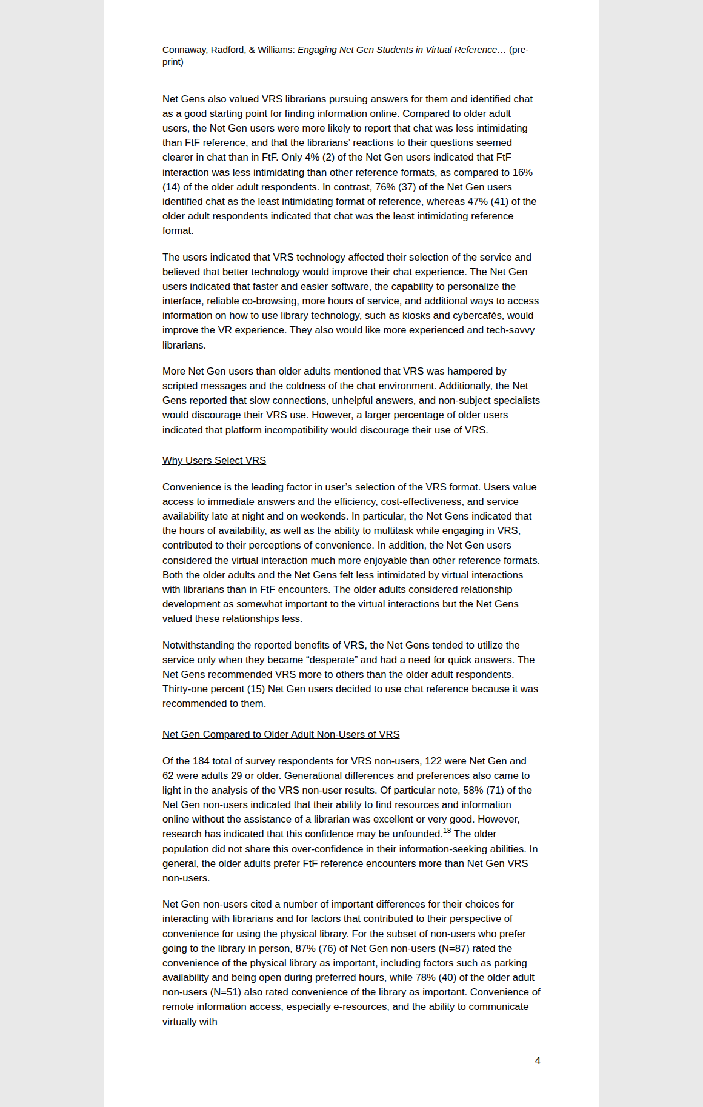Connaway, Radford, & Williams: Engaging Net Gen Students in Virtual Reference… (pre-print)
Net Gens also valued VRS librarians pursuing answers for them and identified chat as a good starting point for finding information online. Compared to older adult users, the Net Gen users were more likely to report that chat was less intimidating than FtF reference, and that the librarians’ reactions to their questions seemed clearer in chat than in FtF. Only 4% (2) of the Net Gen users indicated that FtF interaction was less intimidating than other reference formats, as compared to 16% (14) of the older adult respondents. In contrast, 76% (37) of the Net Gen users identified chat as the least intimidating format of reference, whereas 47% (41) of the older adult respondents indicated that chat was the least intimidating reference format.
The users indicated that VRS technology affected their selection of the service and believed that better technology would improve their chat experience. The Net Gen users indicated that faster and easier software, the capability to personalize the interface, reliable co-browsing, more hours of service, and additional ways to access information on how to use library technology, such as kiosks and cybercafés, would improve the VR experience. They also would like more experienced and tech-savvy librarians.
More Net Gen users than older adults mentioned that VRS was hampered by scripted messages and the coldness of the chat environment. Additionally, the Net Gens reported that slow connections, unhelpful answers, and non-subject specialists would discourage their VRS use. However, a larger percentage of older users indicated that platform incompatibility would discourage their use of VRS.
Why Users Select VRS
Convenience is the leading factor in user’s selection of the VRS format. Users value access to immediate answers and the efficiency, cost-effectiveness, and service availability late at night and on weekends. In particular, the Net Gens indicated that the hours of availability, as well as the ability to multitask while engaging in VRS, contributed to their perceptions of convenience. In addition, the Net Gen users considered the virtual interaction much more enjoyable than other reference formats. Both the older adults and the Net Gens felt less intimidated by virtual interactions with librarians than in FtF encounters. The older adults considered relationship development as somewhat important to the virtual interactions but the Net Gens valued these relationships less.
Notwithstanding the reported benefits of VRS, the Net Gens tended to utilize the service only when they became “desperate” and had a need for quick answers. The Net Gens recommended VRS more to others than the older adult respondents. Thirty-one percent (15) Net Gen users decided to use chat reference because it was recommended to them.
Net Gen Compared to Older Adult Non-Users of VRS
Of the 184 total of survey respondents for VRS non-users, 122 were Net Gen and 62 were adults 29 or older. Generational differences and preferences also came to light in the analysis of the VRS non-user results. Of particular note, 58% (71) of the Net Gen non-users indicated that their ability to find resources and information online without the assistance of a librarian was excellent or very good. However, research has indicated that this confidence may be unfounded.18 The older population did not share this over-confidence in their information-seeking abilities. In general, the older adults prefer FtF reference encounters more than Net Gen VRS non-users.
Net Gen non-users cited a number of important differences for their choices for interacting with librarians and for factors that contributed to their perspective of convenience for using the physical library. For the subset of non-users who prefer going to the library in person, 87% (76) of Net Gen non-users (N=87) rated the convenience of the physical library as important, including factors such as parking availability and being open during preferred hours, while 78% (40) of the older adult non-users (N=51) also rated convenience of the library as important. Convenience of remote information access, especially e-resources, and the ability to communicate virtually with
4